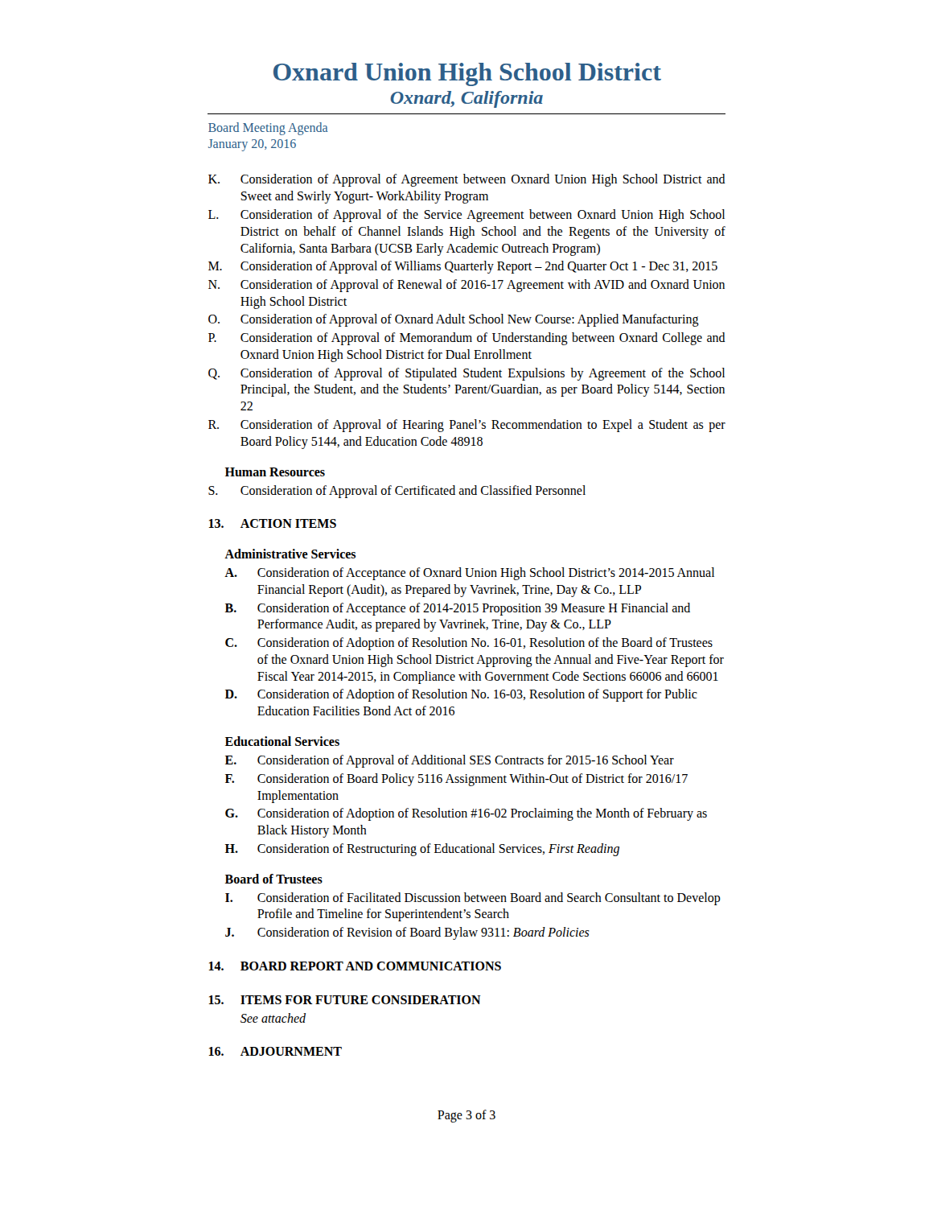Oxnard Union High School District
Oxnard, California
Board Meeting Agenda
January 20, 2016
K. Consideration of Approval of Agreement between Oxnard Union High School District and Sweet and Swirly Yogurt- WorkAbility Program
L. Consideration of Approval of the Service Agreement between Oxnard Union High School District on behalf of Channel Islands High School and the Regents of the University of California, Santa Barbara (UCSB Early Academic Outreach Program)
M. Consideration of Approval of Williams Quarterly Report – 2nd Quarter Oct 1 - Dec 31, 2015
N. Consideration of Approval of Renewal of 2016-17 Agreement with AVID and Oxnard Union High School District
O. Consideration of Approval of Oxnard Adult School New Course: Applied Manufacturing
P. Consideration of Approval of Memorandum of Understanding between Oxnard College and Oxnard Union High School District for Dual Enrollment
Q. Consideration of Approval of Stipulated Student Expulsions by Agreement of the School Principal, the Student, and the Students’ Parent/Guardian, as per Board Policy 5144, Section 22
R. Consideration of Approval of Hearing Panel’s Recommendation to Expel a Student as per Board Policy 5144, and Education Code 48918
Human Resources
S. Consideration of Approval of Certificated and Classified Personnel
13. ACTION ITEMS
Administrative Services
A. Consideration of Acceptance of Oxnard Union High School District’s 2014-2015 Annual Financial Report (Audit), as Prepared by Vavrinek, Trine, Day & Co., LLP
B. Consideration of Acceptance of 2014-2015 Proposition 39 Measure H Financial and Performance Audit, as prepared by Vavrinek, Trine, Day & Co., LLP
C. Consideration of Adoption of Resolution No. 16-01, Resolution of the Board of Trustees of the Oxnard Union High School District Approving the Annual and Five-Year Report for Fiscal Year 2014-2015, in Compliance with Government Code Sections 66006 and 66001
D. Consideration of Adoption of Resolution No. 16-03, Resolution of Support for Public Education Facilities Bond Act of 2016
Educational Services
E. Consideration of Approval of Additional SES Contracts for 2015-16 School Year
F. Consideration of Board Policy 5116 Assignment Within-Out of District for 2016/17 Implementation
G. Consideration of Adoption of Resolution #16-02 Proclaiming the Month of February as Black History Month
H. Consideration of Restructuring of Educational Services, First Reading
Board of Trustees
I. Consideration of Facilitated Discussion between Board and Search Consultant to Develop Profile and Timeline for Superintendent’s Search
J. Consideration of Revision of Board Bylaw 9311: Board Policies
14. BOARD REPORT AND COMMUNICATIONS
15. ITEMS FOR FUTURE CONSIDERATION
See attached
16. ADJOURNMENT
Page 3 of 3